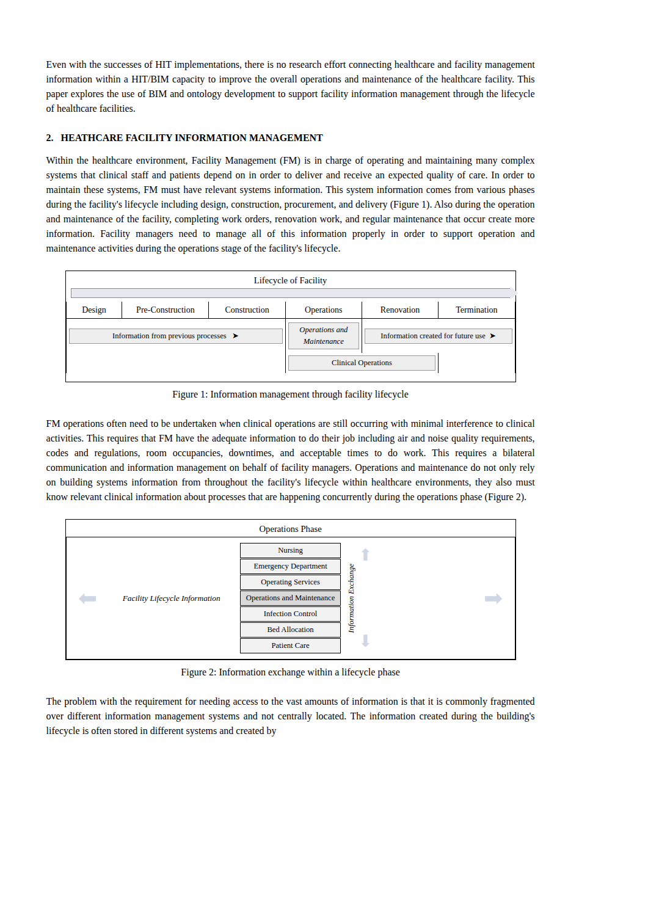Even with the successes of HIT implementations, there is no research effort connecting healthcare and facility management information within a HIT/BIM capacity to improve the overall operations and maintenance of the healthcare facility. This paper explores the use of BIM and ontology development to support facility information management through the lifecycle of healthcare facilities.
2. Heathcare Facility Information Management
Within the healthcare environment, Facility Management (FM) is in charge of operating and maintaining many complex systems that clinical staff and patients depend on in order to deliver and receive an expected quality of care. In order to maintain these systems, FM must have relevant systems information. This system information comes from various phases during the facility's lifecycle including design, construction, procurement, and delivery (Figure 1). Also during the operation and maintenance of the facility, completing work orders, renovation work, and regular maintenance that occur create more information. Facility managers need to manage all of this information properly in order to support operation and maintenance activities during the operations stage of the facility's lifecycle.
Lifecycle of Facility
| Design | Pre-Construction | Construction | Operations | Renovation | Termination |
| Information from previous processes ➤ | Operations and Maintenance | Information created for future use ➤ |
| | Clinical Operations | |
Figure 1: Information management through facility lifecycle
FM operations often need to be undertaken when clinical operations are still occurring with minimal interference to clinical activities. This requires that FM have the adequate information to do their job including air and noise quality requirements, codes and regulations, room occupancies, downtimes, and acceptable times to do work. This requires a bilateral communication and information management on behalf of facility managers. Operations and maintenance do not only rely on building systems information from throughout the facility's lifecycle within healthcare environments, they also must know relevant clinical information about processes that are happening concurrently during the operations phase (Figure 2).
Operations Phase
| ⬅ | Facility Lifecycle Information | Nursing Emergency Department Operating Services Operations and Maintenance Infection Control Bed Allocation Patient Care | ⬆ Information Exchange ⬇ | | ➡ |
Figure 2: Information exchange within a lifecycle phase
The problem with the requirement for needing access to the vast amounts of information is that it is commonly fragmented over different information management systems and not centrally located. The information created during the building's lifecycle is often stored in different systems and created by